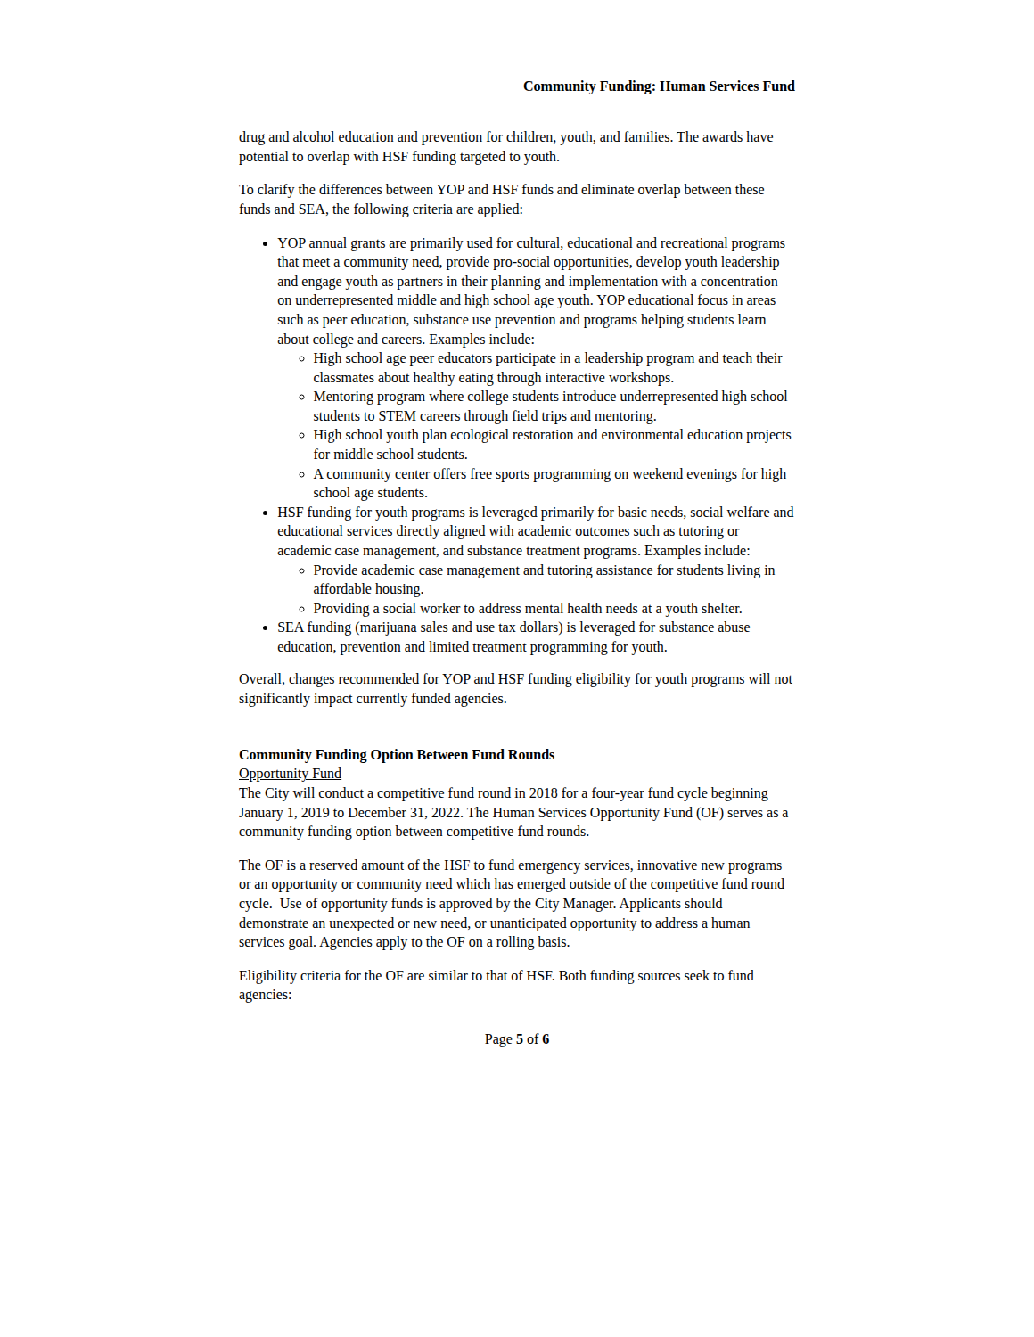Community Funding: Human Services Fund
drug and alcohol education and prevention for children, youth, and families. The awards have potential to overlap with HSF funding targeted to youth.
To clarify the differences between YOP and HSF funds and eliminate overlap between these funds and SEA, the following criteria are applied:
YOP annual grants are primarily used for cultural, educational and recreational programs that meet a community need, provide pro-social opportunities, develop youth leadership and engage youth as partners in their planning and implementation with a concentration on underrepresented middle and high school age youth. YOP educational focus in areas such as peer education, substance use prevention and programs helping students learn about college and careers. Examples include:
High school age peer educators participate in a leadership program and teach their classmates about healthy eating through interactive workshops.
Mentoring program where college students introduce underrepresented high school students to STEM careers through field trips and mentoring.
High school youth plan ecological restoration and environmental education projects for middle school students.
A community center offers free sports programming on weekend evenings for high school age students.
HSF funding for youth programs is leveraged primarily for basic needs, social welfare and educational services directly aligned with academic outcomes such as tutoring or academic case management, and substance treatment programs. Examples include:
Provide academic case management and tutoring assistance for students living in affordable housing.
Providing a social worker to address mental health needs at a youth shelter.
SEA funding (marijuana sales and use tax dollars) is leveraged for substance abuse education, prevention and limited treatment programming for youth.
Overall, changes recommended for YOP and HSF funding eligibility for youth programs will not significantly impact currently funded agencies.
Community Funding Option Between Fund Rounds
Opportunity Fund
The City will conduct a competitive fund round in 2018 for a four-year fund cycle beginning January 1, 2019 to December 31, 2022. The Human Services Opportunity Fund (OF) serves as a community funding option between competitive fund rounds.
The OF is a reserved amount of the HSF to fund emergency services, innovative new programs or an opportunity or community need which has emerged outside of the competitive fund round cycle. Use of opportunity funds is approved by the City Manager. Applicants should demonstrate an unexpected or new need, or unanticipated opportunity to address a human services goal. Agencies apply to the OF on a rolling basis.
Eligibility criteria for the OF are similar to that of HSF. Both funding sources seek to fund agencies:
Page 5 of 6